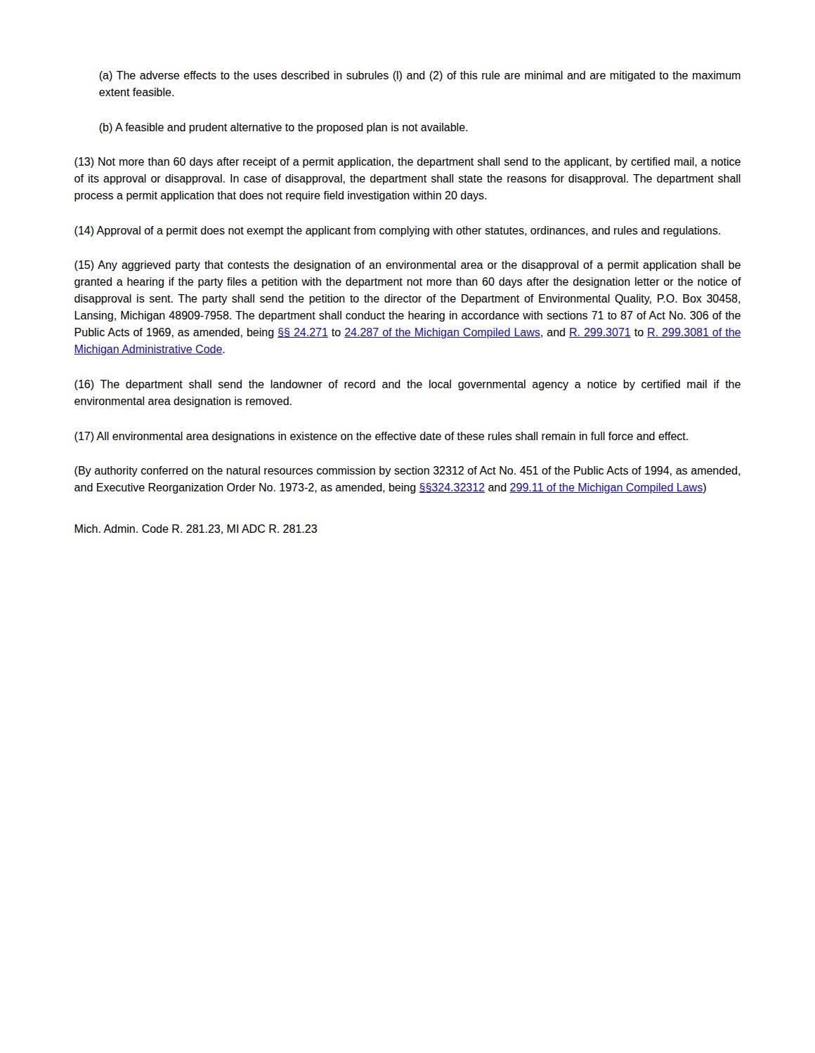(a) The adverse effects to the uses described in subrules (l) and (2) of this rule are minimal and are mitigated to the maximum extent feasible.
(b) A feasible and prudent alternative to the proposed plan is not available.
(13) Not more than 60 days after receipt of a permit application, the department shall send to the applicant, by certified mail, a notice of its approval or disapproval. In case of disapproval, the department shall state the reasons for disapproval. The department shall process a permit application that does not require field investigation within 20 days.
(14) Approval of a permit does not exempt the applicant from complying with other statutes, ordinances, and rules and regulations.
(15) Any aggrieved party that contests the designation of an environmental area or the disapproval of a permit application shall be granted a hearing if the party files a petition with the department not more than 60 days after the designation letter or the notice of disapproval is sent. The party shall send the petition to the director of the Department of Environmental Quality, P.O. Box 30458, Lansing, Michigan 48909-7958. The department shall conduct the hearing in accordance with sections 71 to 87 of Act No. 306 of the Public Acts of 1969, as amended, being §§ 24.271 to 24.287 of the Michigan Compiled Laws, and R. 299.3071 to R. 299.3081 of the Michigan Administrative Code.
(16) The department shall send the landowner of record and the local governmental agency a notice by certified mail if the environmental area designation is removed.
(17) All environmental area designations in existence on the effective date of these rules shall remain in full force and effect.
(By authority conferred on the natural resources commission by section 32312 of Act No. 451 of the Public Acts of 1994, as amended, and Executive Reorganization Order No. 1973-2, as amended, being §§324.32312 and 299.11 of the Michigan Compiled Laws)
Mich. Admin. Code R. 281.23, MI ADC R. 281.23